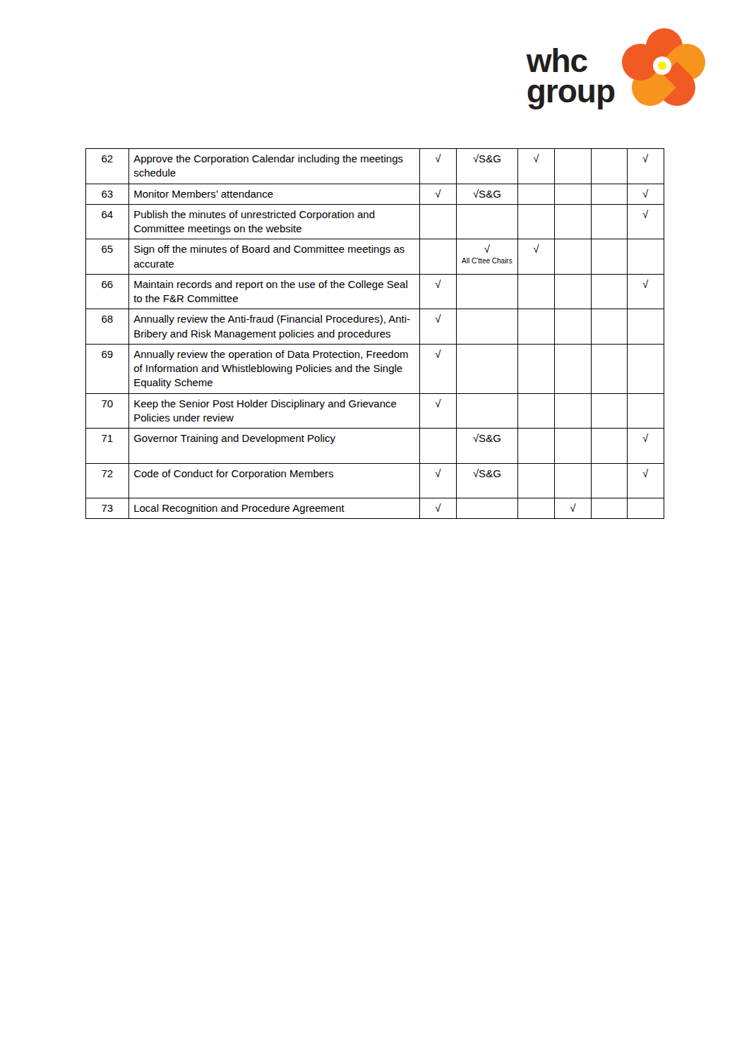whc
group
| 62 | Approve the Corporation Calendar including the meetings schedule | √ | √S&G | √ | | | √ |
| 63 | Monitor Members’ attendance | √ | √S&G | | | | √ |
| 64 | Publish the minutes of unrestricted Corporation and Committee meetings on the website | | | | | | √ |
| 65 | Sign off the minutes of Board and Committee meetings as accurate | | √ All C’ttee Chairs | √ | | | |
| 66 | Maintain records and report on the use of the College Seal to the F&R Committee | √ | | | | | √ |
| 68 | Annually review the Anti-fraud (Financial Procedures), Anti-Bribery and Risk Management policies and procedures | √ | | | | | |
| 69 | Annually review the operation of Data Protection, Freedom of Information and Whistleblowing Policies and the Single Equality Scheme | √ | | | | | |
| 70 | Keep the Senior Post Holder Disciplinary and Grievance Policies under review | √ | | | | | |
| 71 | Governor Training and Development Policy | | √S&G | | | | √ |
| 72 | Code of Conduct for Corporation Members | √ | √S&G | | | | √ |
| 73 | Local Recognition and Procedure Agreement | √ | | | √ | | |